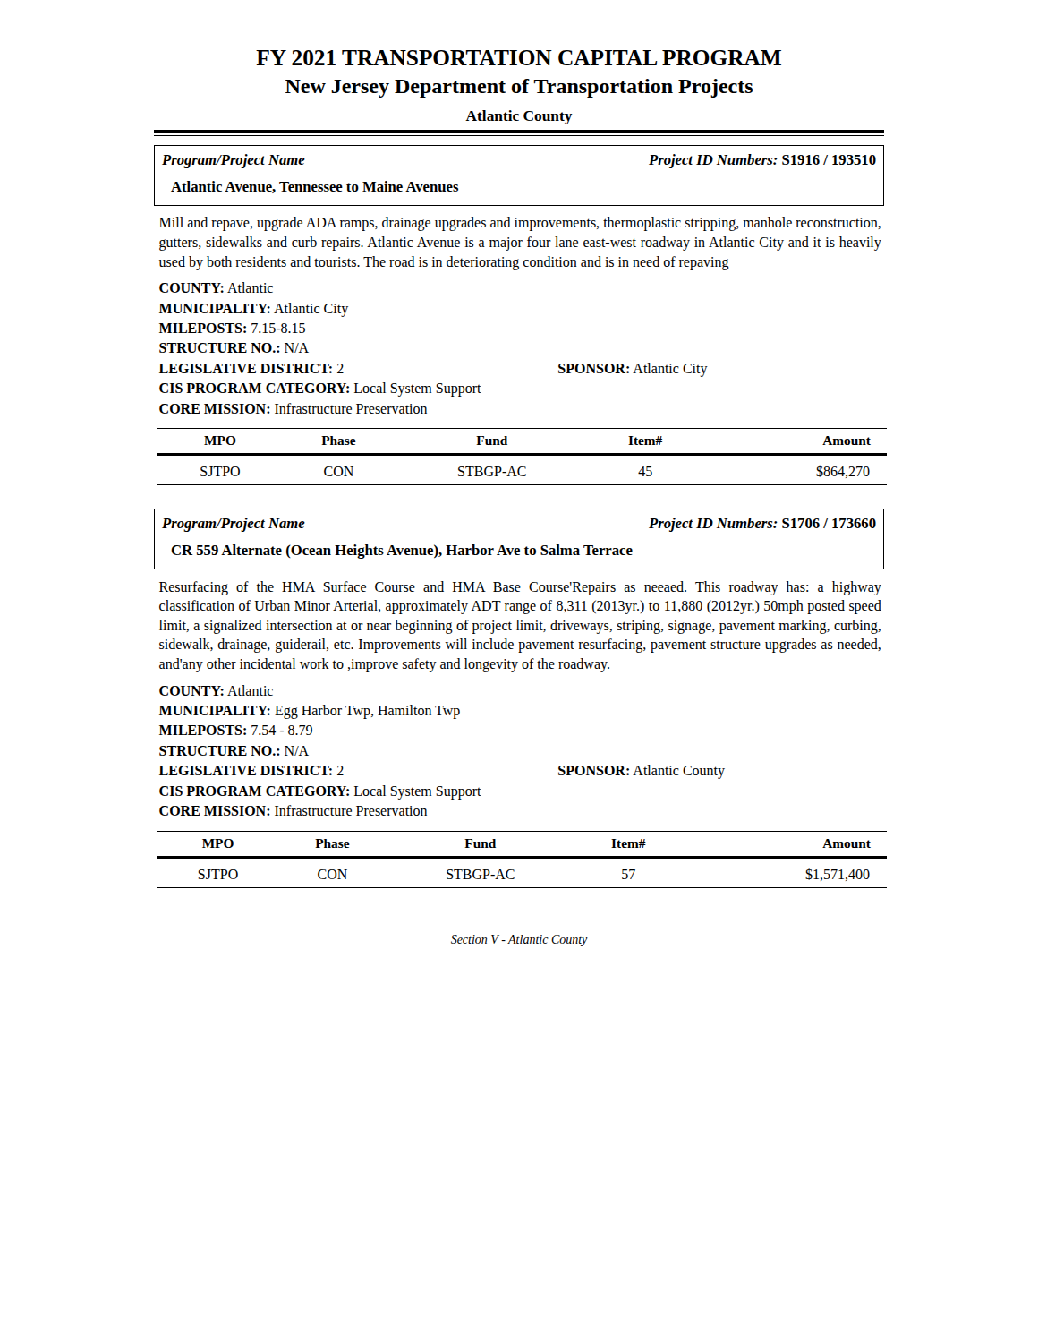FY 2021 TRANSPORTATION CAPITAL PROGRAM
New Jersey Department of Transportation Projects
Atlantic County
Program/Project Name Project ID Numbers: S1916 / 193510
Atlantic Avenue, Tennessee to Maine Avenues
Mill and repave, upgrade ADA ramps, drainage upgrades and improvements, thermoplastic stripping, manhole reconstruction, gutters, sidewalks and curb repairs. Atlantic Avenue is a major four lane east-west roadway in Atlantic City and it is heavily used by both residents and tourists. The road is in deteriorating condition and is in need of repaving
County: Atlantic
Municipality: Atlantic City
Mileposts: 7.15-8.15
Structure No.: N/A
Legislative District: 2 Sponsor: Atlantic City
CIS Program Category: Local System Support
Core Mission: Infrastructure Preservation
| MPO | Phase | Fund | Item# | Amount |
| --- | --- | --- | --- | --- |
| SJTPO | CON | STBGP-AC | 45 | $864,270 |
Program/Project Name Project ID Numbers: S1706 / 173660
CR 559 Alternate (Ocean Heights Avenue), Harbor Ave to Salma Terrace
Resurfacing of the HMA Surface Course and HMA Base Course'Repairs as neeaed. This roadway has: a highway classification of Urban Minor Arterial, approximately ADT range of 8,311 (2013yr.) to 11,880 (2012yr.) 50mph posted speed limit, a signalized intersection at or near beginning of project limit, driveways, striping, signage, pavement marking, curbing, sidewalk, drainage, guiderail, etc. Improvements will include pavement resurfacing, pavement structure upgrades as needed, and'any other incidental work to ,improve safety and longevity of the roadway.
County: Atlantic
Municipality: Egg Harbor Twp, Hamilton Twp
Mileposts: 7.54 - 8.79
Structure No.: N/A
Legislative District: 2 Sponsor: Atlantic County
CIS Program Category: Local System Support
Core Mission: Infrastructure Preservation
| MPO | Phase | Fund | Item# | Amount |
| --- | --- | --- | --- | --- |
| SJTPO | CON | STBGP-AC | 57 | $1,571,400 |
Section V - Atlantic County